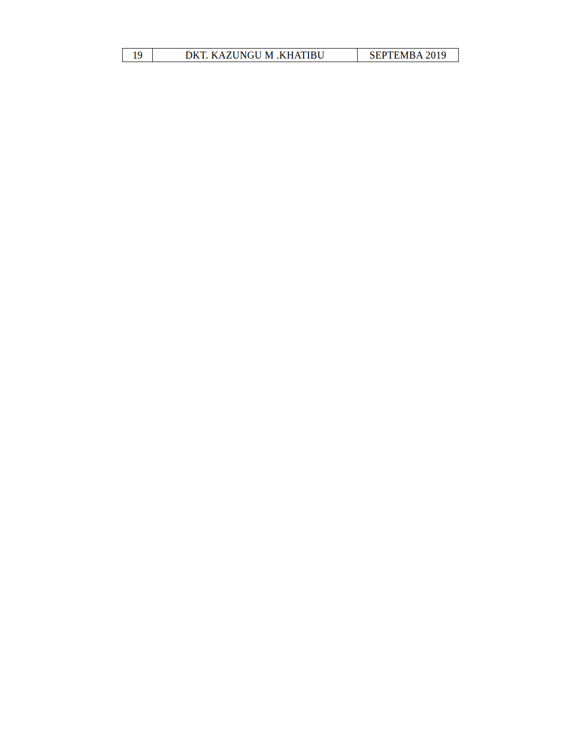| 19 | DKT. KAZUNGU M .KHATIBU | SEPTEMBA 2019 |